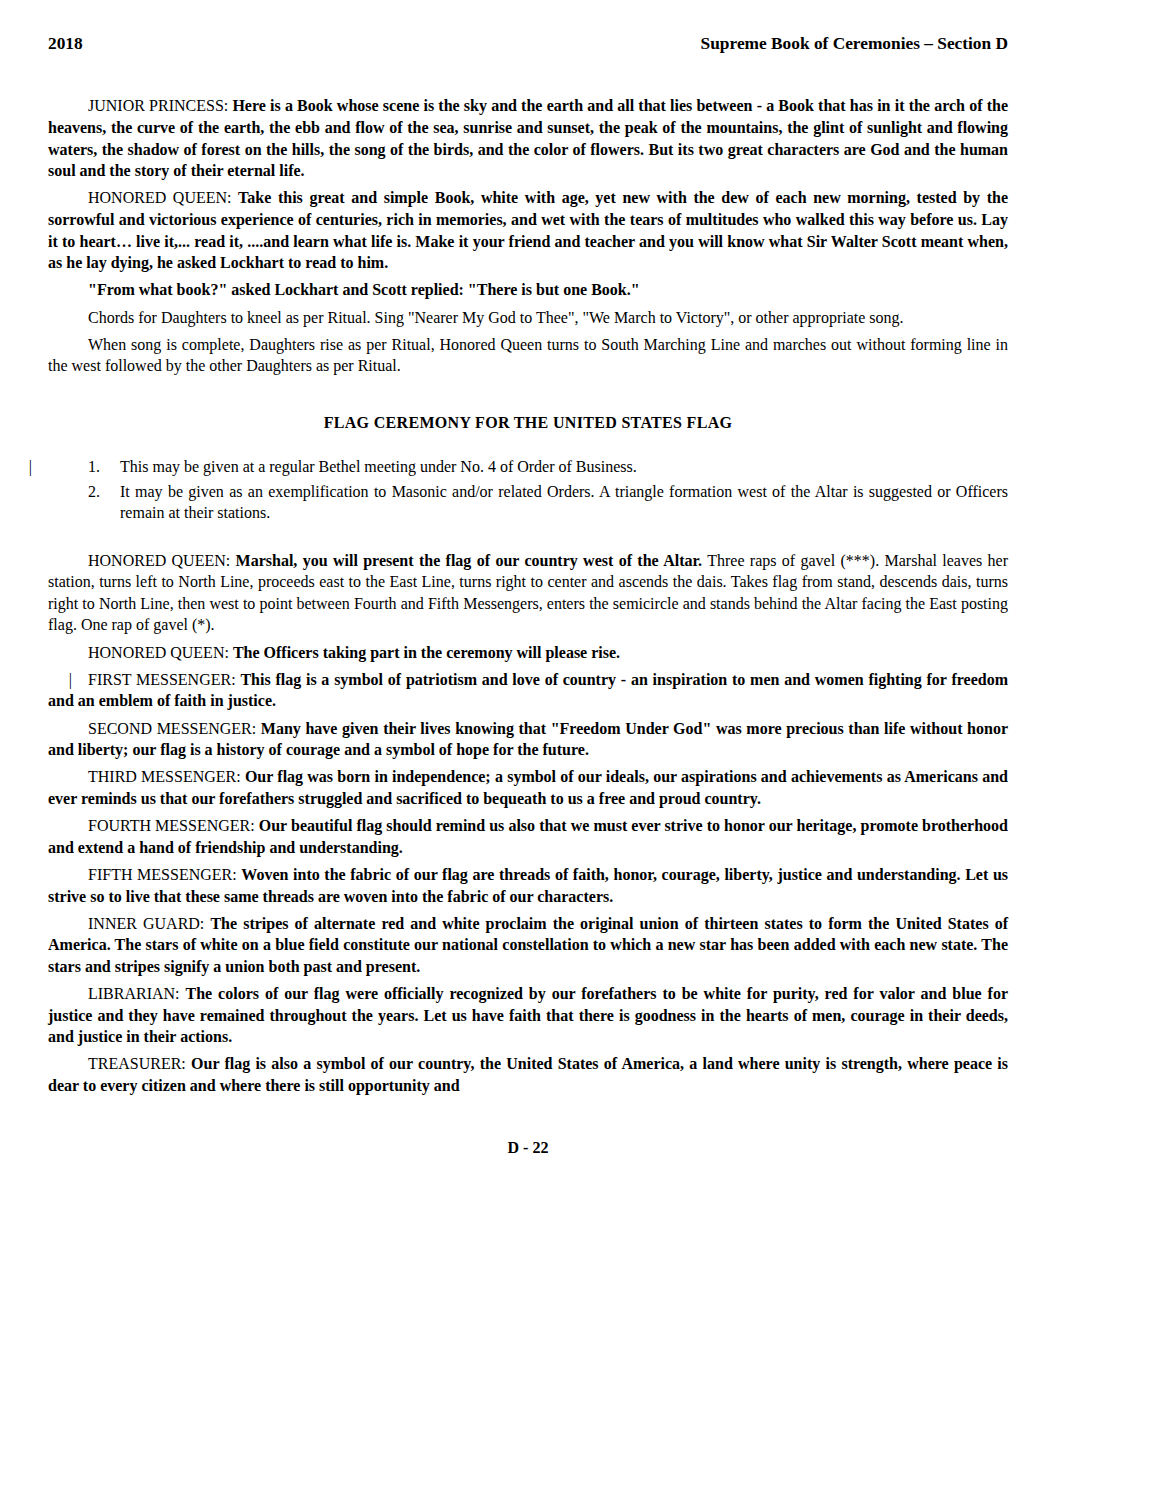2018 Supreme Book of Ceremonies – Section D
JUNIOR PRINCESS: Here is a Book whose scene is the sky and the earth and all that lies between - a Book that has in it the arch of the heavens, the curve of the earth, the ebb and flow of the sea, sunrise and sunset, the peak of the mountains, the glint of sunlight and flowing waters, the shadow of forest on the hills, the song of the birds, and the color of flowers. But its two great characters are God and the human soul and the story of their eternal life.
HONORED QUEEN: Take this great and simple Book, white with age, yet new with the dew of each new morning, tested by the sorrowful and victorious experience of centuries, rich in memories, and wet with the tears of multitudes who walked this way before us. Lay it to heart… live it,... read it, ....and learn what life is. Make it your friend and teacher and you will know what Sir Walter Scott meant when, as he lay dying, he asked Lockhart to read to him.
"From what book?" asked Lockhart and Scott replied: "There is but one Book."
Chords for Daughters to kneel as per Ritual. Sing "Nearer My God to Thee", "We March to Victory", or other appropriate song.
When song is complete, Daughters rise as per Ritual, Honored Queen turns to South Marching Line and marches out without forming line in the west followed by the other Daughters as per Ritual.
FLAG CEREMONY FOR THE UNITED STATES FLAG
1. This may be given at a regular Bethel meeting under No. 4 of Order of Business.
2. It may be given as an exemplification to Masonic and/or related Orders. A triangle formation west of the Altar is suggested or Officers remain at their stations.
HONORED QUEEN: Marshal, you will present the flag of our country west of the Altar. Three raps of gavel (***). Marshal leaves her station, turns left to North Line, proceeds east to the East Line, turns right to center and ascends the dais. Takes flag from stand, descends dais, turns right to North Line, then west to point between Fourth and Fifth Messengers, enters the semicircle and stands behind the Altar facing the East posting flag. One rap of gavel (*).
HONORED QUEEN: The Officers taking part in the ceremony will please rise.
FIRST MESSENGER: This flag is a symbol of patriotism and love of country - an inspiration to men and women fighting for freedom and an emblem of faith in justice.
SECOND MESSENGER: Many have given their lives knowing that "Freedom Under God" was more precious than life without honor and liberty; our flag is a history of courage and a symbol of hope for the future.
THIRD MESSENGER: Our flag was born in independence; a symbol of our ideals, our aspirations and achievements as Americans and ever reminds us that our forefathers struggled and sacrificed to bequeath to us a free and proud country.
FOURTH MESSENGER: Our beautiful flag should remind us also that we must ever strive to honor our heritage, promote brotherhood and extend a hand of friendship and understanding.
FIFTH MESSENGER: Woven into the fabric of our flag are threads of faith, honor, courage, liberty, justice and understanding. Let us strive so to live that these same threads are woven into the fabric of our characters.
INNER GUARD: The stripes of alternate red and white proclaim the original union of thirteen states to form the United States of America. The stars of white on a blue field constitute our national constellation to which a new star has been added with each new state. The stars and stripes signify a union both past and present.
LIBRARIAN: The colors of our flag were officially recognized by our forefathers to be white for purity, red for valor and blue for justice and they have remained throughout the years. Let us have faith that there is goodness in the hearts of men, courage in their deeds, and justice in their actions.
TREASURER: Our flag is also a symbol of our country, the United States of America, a land where unity is strength, where peace is dear to every citizen and where there is still opportunity and
D - 22